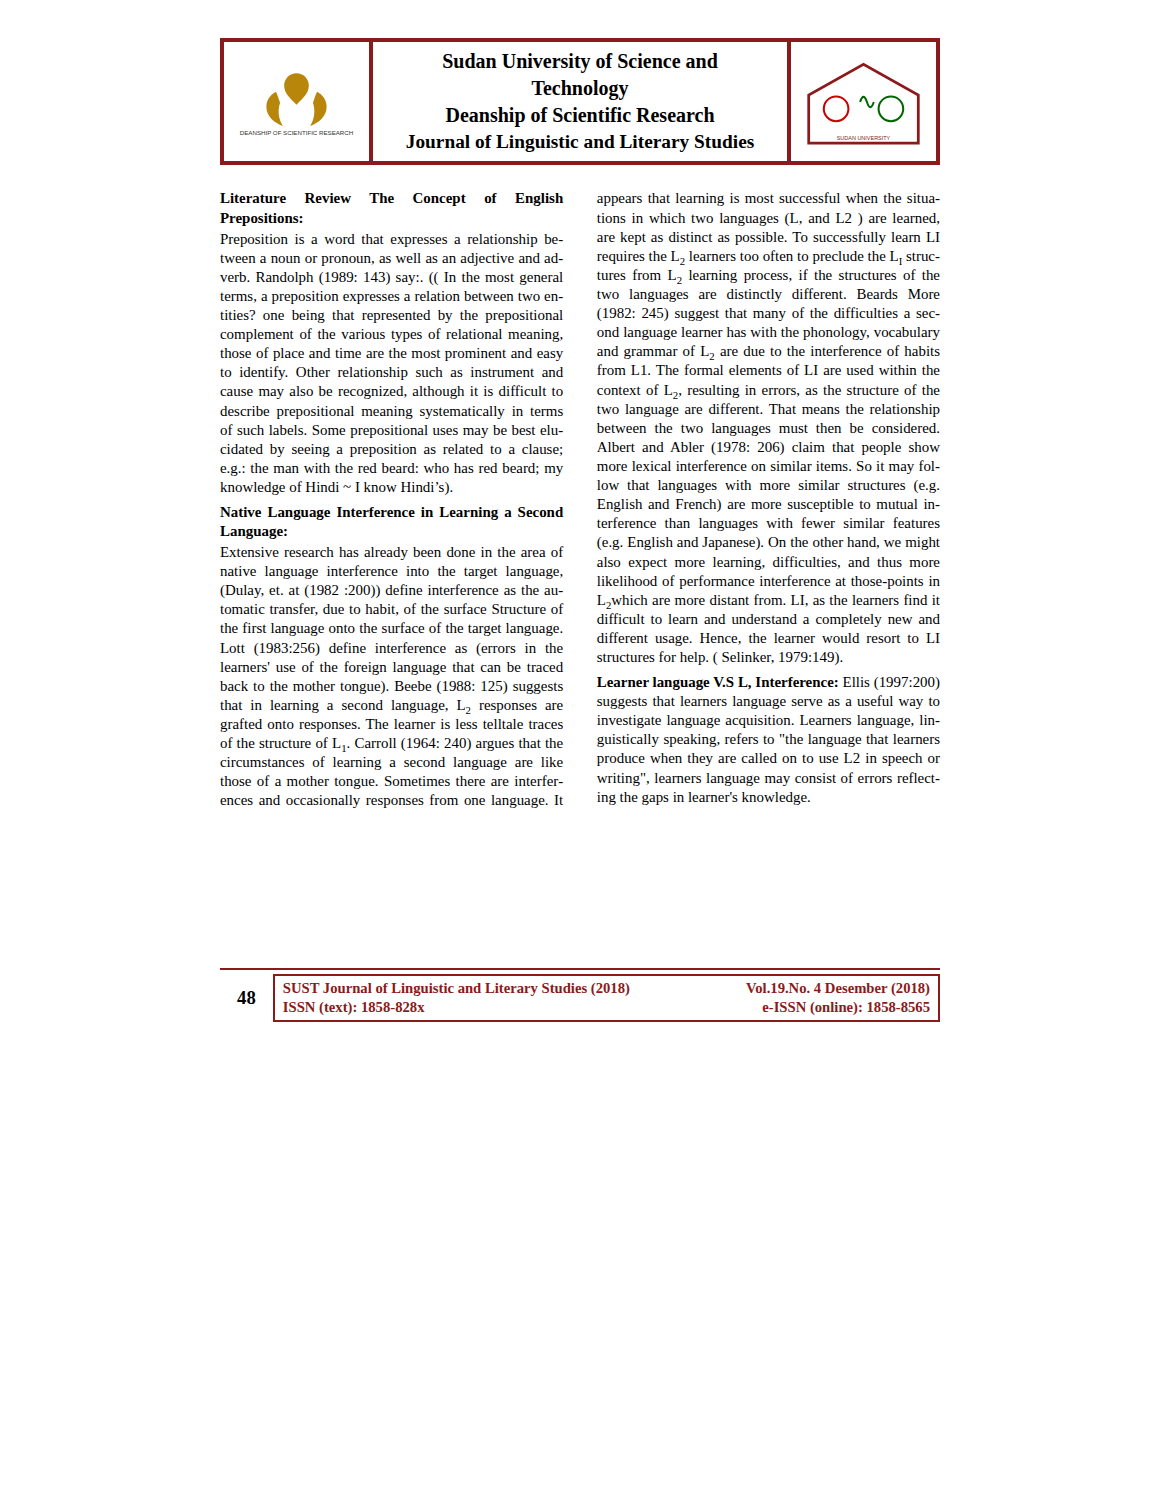Sudan University of Science and
Technology
Deanship of Scientific Research
Journal of Linguistic and Literary Studies
Literature Review The Concept of English Prepositions:
Preposition is a word that expresses a relationship between a noun or pronoun, as well as an adjective and adverb. Randolph (1989: 143) say:. (( In the most general terms, a preposition expresses a relation between two entities? one being that represented by the prepositional complement of the various types of relational meaning, those of place and time are the most prominent and easy to identify. Other relationship such as instrument and cause may also be recognized, although it is difficult to describe prepositional meaning systematically in terms of such labels. Some prepositional uses may be best elucidated by seeing a preposition as related to a clause; e.g.: the man with the red beard: who has red beard; my knowledge of Hindi ~ I know Hindi’s).
Native Language Interference in Learning a Second Language:
Extensive research has already been done in the area of native language interference into the target language, (Dulay, et. at (1982 :200)) define interference as the automatic transfer, due to habit, of the surface Structure of the first language onto the surface of the target language. Lott (1983:256) define interference as (errors in the learners' use of the foreign language that can be traced back to the mother tongue). Beebe (1988: 125) suggests that in learning a second language, L2 responses are grafted onto responses. The learner is less telltale traces of the structure of L1. Carroll (1964: 240) argues that the circumstances of learning a second language are like those of a mother tongue. Sometimes there are interferences and occasionally responses from one language. It appears that learning is most successful when the situations in which two languages (L, and L2 ) are learned, are kept as distinct as possible. To successfully learn LI requires the L2 learners too often to preclude the LI structures from L2 learning process, if the structures of the two languages are distinctly different. Beards More (1982: 245) suggest that many of the difficulties a second language learner has with the phonology, vocabulary and grammar of L2 are due to the interference of habits from L1. The formal elements of LI are used within the context of L2, resulting in errors, as the structure of the two language are different. That means the relationship between the two languages must then be considered. Albert and Abler (1978: 206) claim that people show more lexical interference on similar items. So it may follow that languages with more similar structures (e.g. English and French) are more susceptible to mutual interference than languages with fewer similar features (e.g. English and Japanese). On the other hand, we might also expect more learning, difficulties, and thus more likelihood of performance interference at those-points in L2which are more distant from. LI, as the learners find it difficult to learn and understand a completely new and different usage. Hence, the learner would resort to LI structures for help. ( Selinker, 1979:149).
Learner language V.S L, Interference: Ellis (1997:200) suggests that learners language serve as a useful way to investigate language acquisition. Learners language, linguistically speaking, refers to "the language that learners produce when they are called on to use L2 in speech or writing", learners language may consist of errors reflecting the gaps in learner's knowledge.
48
SUST Journal of Linguistic and Literary Studies (2018) Vol.19.No. 4 Desember (2018)
ISSN (text): 1858-828x e-ISSN (online): 1858-8565